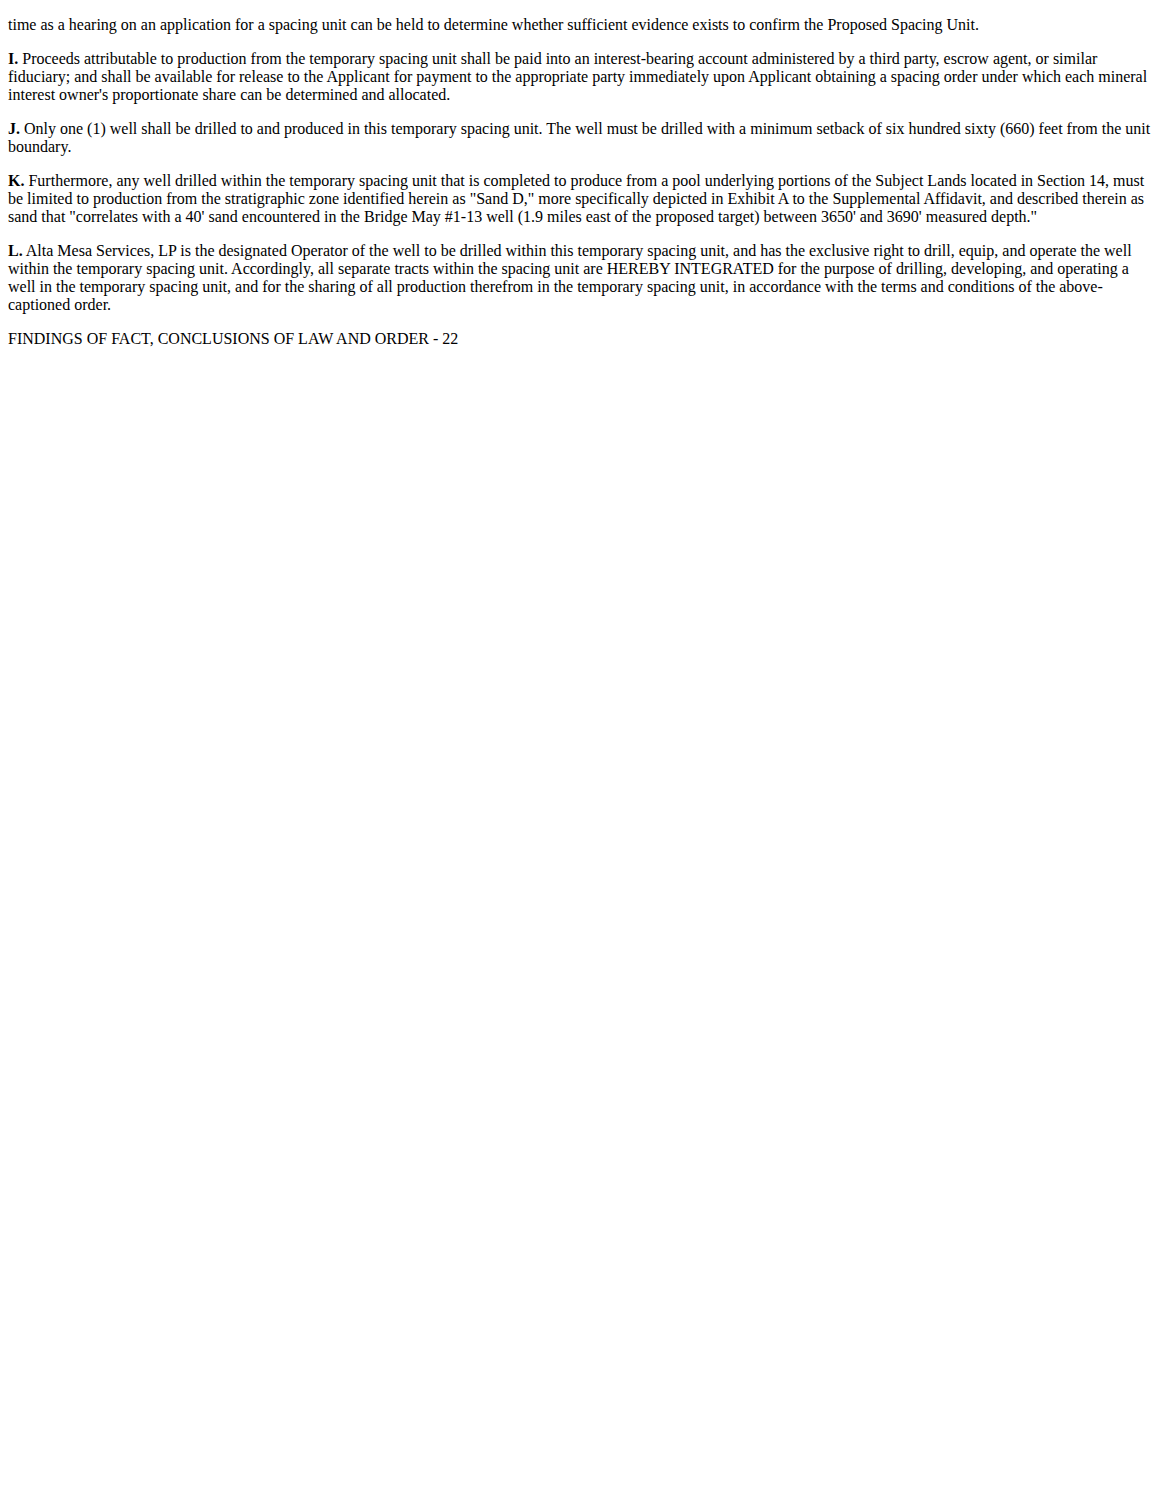time as a hearing on an application for a spacing unit can be held to determine whether sufficient evidence exists to confirm the Proposed Spacing Unit.
I. Proceeds attributable to production from the temporary spacing unit shall be paid into an interest-bearing account administered by a third party, escrow agent, or similar fiduciary; and shall be available for release to the Applicant for payment to the appropriate party immediately upon Applicant obtaining a spacing order under which each mineral interest owner's proportionate share can be determined and allocated.
J. Only one (1) well shall be drilled to and produced in this temporary spacing unit. The well must be drilled with a minimum setback of six hundred sixty (660) feet from the unit boundary.
K. Furthermore, any well drilled within the temporary spacing unit that is completed to produce from a pool underlying portions of the Subject Lands located in Section 14, must be limited to production from the stratigraphic zone identified herein as "Sand D," more specifically depicted in Exhibit A to the Supplemental Affidavit, and described therein as sand that "correlates with a 40' sand encountered in the Bridge May #1-13 well (1.9 miles east of the proposed target) between 3650' and 3690' measured depth."
L. Alta Mesa Services, LP is the designated Operator of the well to be drilled within this temporary spacing unit, and has the exclusive right to drill, equip, and operate the well within the temporary spacing unit. Accordingly, all separate tracts within the spacing unit are HEREBY INTEGRATED for the purpose of drilling, developing, and operating a well in the temporary spacing unit, and for the sharing of all production therefrom in the temporary spacing unit, in accordance with the terms and conditions of the above-captioned order.
FINDINGS OF FACT, CONCLUSIONS OF LAW AND ORDER - 22